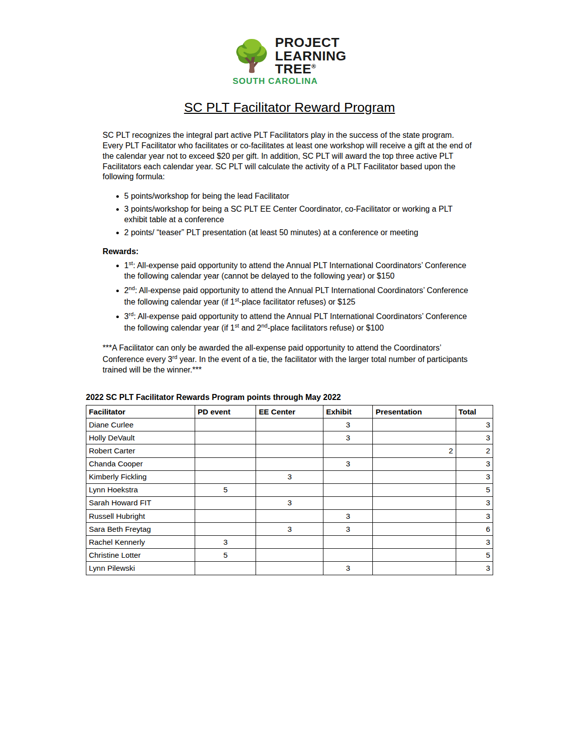🌳PROJECT
LEARNING
TREE®
SOUTH CAROLINA
SC PLT Facilitator Reward Program
SC PLT recognizes the integral part active PLT Facilitators play in the success of the state program. Every PLT Facilitator who facilitates or co-facilitates at least one workshop will receive a gift at the end of the calendar year not to exceed $20 per gift. In addition, SC PLT will award the top three active PLT Facilitators each calendar year. SC PLT will calculate the activity of a PLT Facilitator based upon the following formula:
5 points/workshop for being the lead Facilitator
3 points/workshop for being a SC PLT EE Center Coordinator, co-Facilitator or working a PLT exhibit table at a conference
2 points/ “teaser” PLT presentation (at least 50 minutes) at a conference or meeting
Rewards:
1st: All-expense paid opportunity to attend the Annual PLT International Coordinators’ Conference the following calendar year (cannot be delayed to the following year) or $150
2nd: All-expense paid opportunity to attend the Annual PLT International Coordinators’ Conference the following calendar year (if 1st-place facilitator refuses) or $125
3rd: All-expense paid opportunity to attend the Annual PLT International Coordinators’ Conference the following calendar year (if 1st and 2nd-place facilitators refuse) or $100
***A Facilitator can only be awarded the all-expense paid opportunity to attend the Coordinators’ Conference every 3rd year. In the event of a tie, the facilitator with the larger total number of participants trained will be the winner.***
2022 SC PLT Facilitator Rewards Program points through May 2022
| Facilitator | PD event | EE Center | Exhibit | Presentation | Total |
| --- | --- | --- | --- | --- | --- |
| Diane Curlee | | | 3 | | 3 |
| Holly DeVault | | | 3 | | 3 |
| Robert Carter | | | | 2 | 2 |
| Chanda Cooper | | | 3 | | 3 |
| Kimberly Fickling | | 3 | | | 3 |
| Lynn Hoekstra | 5 | | | | 5 |
| Sarah Howard FIT | | 3 | | | 3 |
| Russell Hubright | | | 3 | | 3 |
| Sara Beth Freytag | | 3 | 3 | | 6 |
| Rachel Kennerly | 3 | | | | 3 |
| Christine Lotter | 5 | | | | 5 |
| Lynn Pilewski | | | 3 | | 3 |